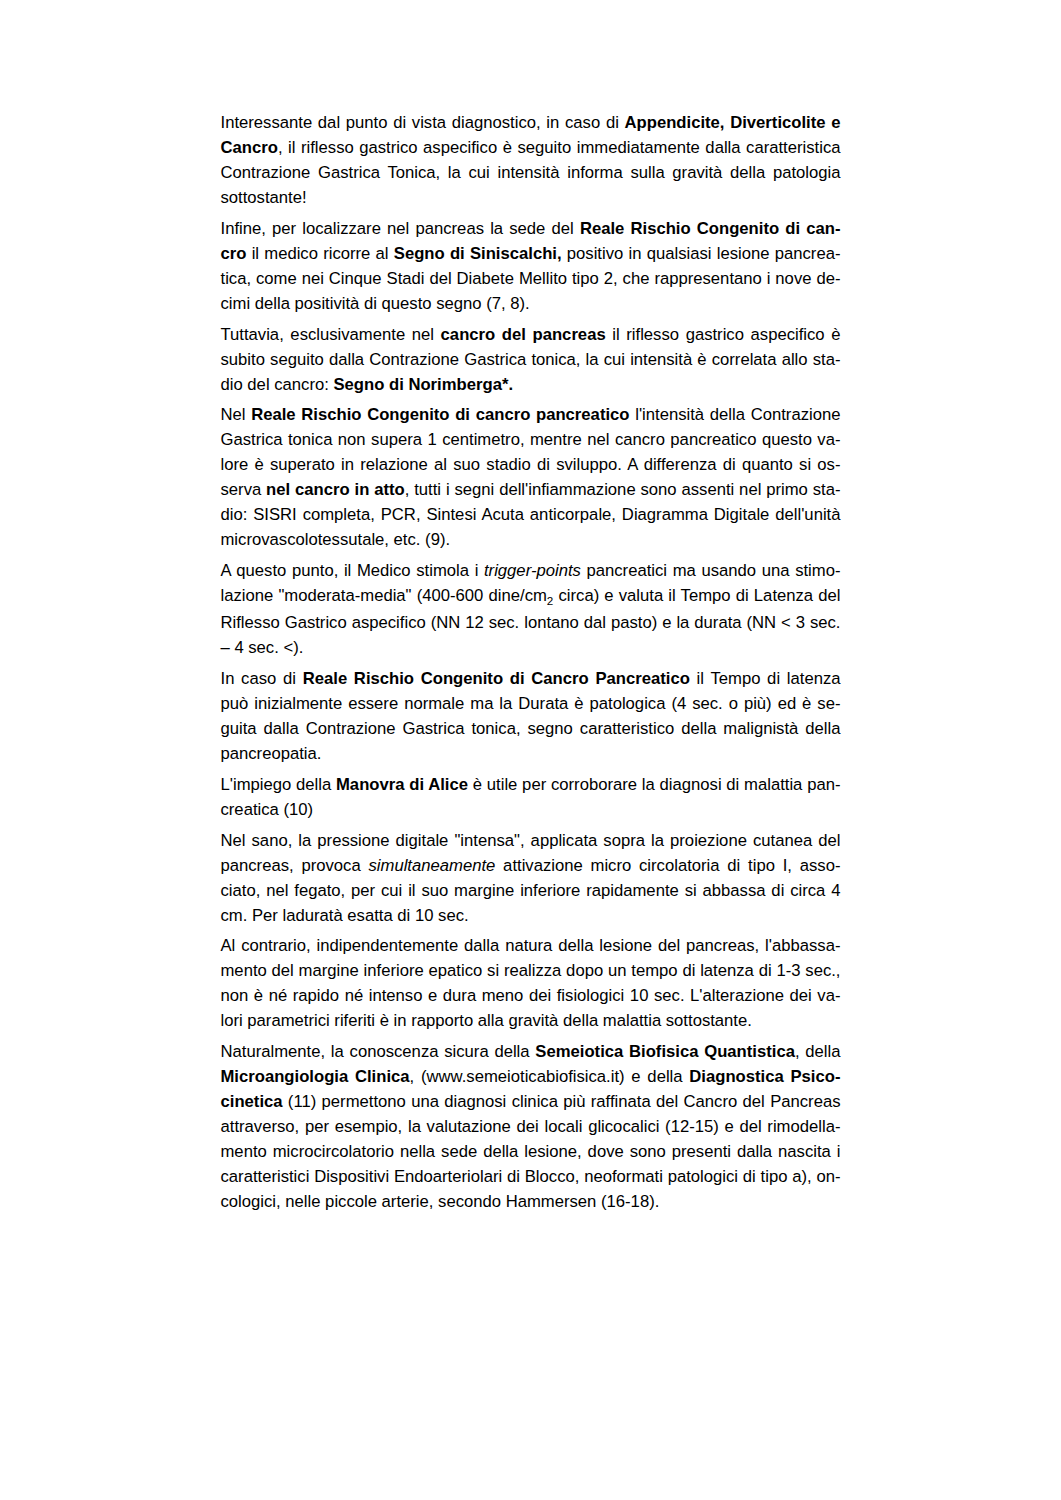Interessante dal punto di vista diagnostico, in caso di Appendicite, Diverticolite e Cancro, il riflesso gastrico aspecifico è seguito immediatamente dalla caratteristica Contrazione Gastrica Tonica, la cui intensità informa sulla gravità della patologia sottostante!
Infine, per localizzare nel pancreas la sede del Reale Rischio Congenito di cancro il medico ricorre al Segno di Siniscalchi, positivo in qualsiasi lesione pancreatica, come nei Cinque Stadi del Diabete Mellito tipo 2, che rappresentano i nove decimi della positività di questo segno (7, 8).
Tuttavia, esclusivamente nel cancro del pancreas il riflesso gastrico aspecifico è subito seguito dalla Contrazione Gastrica tonica, la cui intensità è correlata allo stadio del cancro: Segno di Norimberga*.
Nel Reale Rischio Congenito di cancro pancreatico l'intensità della Contrazione Gastrica tonica non supera 1 centimetro, mentre nel cancro pancreatico questo valore è superato in relazione al suo stadio di sviluppo. A differenza di quanto si osserva nel cancro in atto, tutti i segni dell'infiammazione sono assenti nel primo stadio: SISRI completa, PCR, Sintesi Acuta anticorpale, Diagramma Digitale dell'unità microvascolotessutale, etc. (9).
A questo punto, il Medico stimola i trigger-points pancreatici ma usando una stimolazione "moderata-media" (400-600 dine/cm2 circa) e valuta il Tempo di Latenza del Riflesso Gastrico aspecifico (NN 12 sec. lontano dal pasto) e la durata (NN < 3 sec. – 4 sec. <).
In caso di Reale Rischio Congenito di Cancro Pancreatico il Tempo di latenza può inizialmente essere normale ma la Durata è patologica (4 sec. o più) ed è seguita dalla Contrazione Gastrica tonica, segno caratteristico della malignistà della pancreopatia.
L'impiego della Manovra di Alice è utile per corroborare la diagnosi di malattia pancreatica (10)
Nel sano, la pressione digitale "intensa", applicata sopra la proiezione cutanea del pancreas, provoca simultaneamente attivazione micro circolatoria di tipo I, associato, nel fegato, per cui il suo margine inferiore rapidamente si abbassa di circa 4 cm. Per laduratà esatta di 10 sec.
Al contrario, indipendentemente dalla natura della lesione del pancreas, l'abbassamento del margine inferiore epatico si realizza dopo un tempo di latenza di 1-3 sec., non è né rapido né intenso e dura meno dei fisiologici 10 sec. L'alterazione dei valori parametrici riferiti è in rapporto alla gravità della malattia sottostante.
Naturalmente, la conoscenza sicura della Semeiotica Biofisica Quantistica, della Microangiologia Clinica, (www.semeioticabiofisica.it) e della Diagnostica Psicocinetica (11) permettono una diagnosi clinica più raffinata del Cancro del Pancreas attraverso, per esempio, la valutazione dei locali glicocalici (12-15) e del rimodellamento microcircolatorio nella sede della lesione, dove sono presenti dalla nascita i caratteristici Dispositivi Endoarteriolari di Blocco, neoformati patologici di tipo a), oncologici, nelle piccole arterie, secondo Hammersen (16-18).